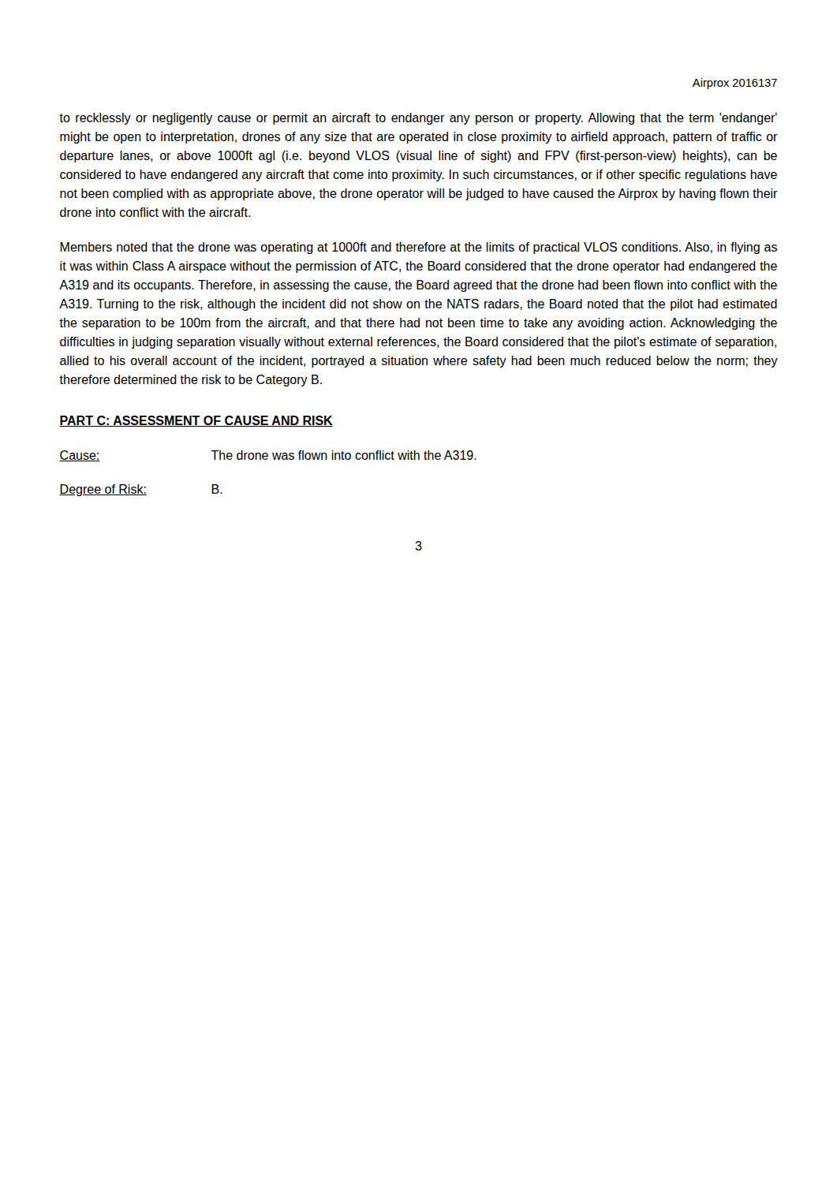Airprox 2016137
to recklessly or negligently cause or permit an aircraft to endanger any person or property. Allowing that the term 'endanger' might be open to interpretation, drones of any size that are operated in close proximity to airfield approach, pattern of traffic or departure lanes, or above 1000ft agl (i.e. beyond VLOS (visual line of sight) and FPV (first-person-view) heights), can be considered to have endangered any aircraft that come into proximity. In such circumstances, or if other specific regulations have not been complied with as appropriate above, the drone operator will be judged to have caused the Airprox by having flown their drone into conflict with the aircraft.
Members noted that the drone was operating at 1000ft and therefore at the limits of practical VLOS conditions. Also, in flying as it was within Class A airspace without the permission of ATC, the Board considered that the drone operator had endangered the A319 and its occupants. Therefore, in assessing the cause, the Board agreed that the drone had been flown into conflict with the A319. Turning to the risk, although the incident did not show on the NATS radars, the Board noted that the pilot had estimated the separation to be 100m from the aircraft, and that there had not been time to take any avoiding action. Acknowledging the difficulties in judging separation visually without external references, the Board considered that the pilot's estimate of separation, allied to his overall account of the incident, portrayed a situation where safety had been much reduced below the norm; they therefore determined the risk to be Category B.
PART C: ASSESSMENT OF CAUSE AND RISK
Cause: The drone was flown into conflict with the A319.
Degree of Risk: B.
3